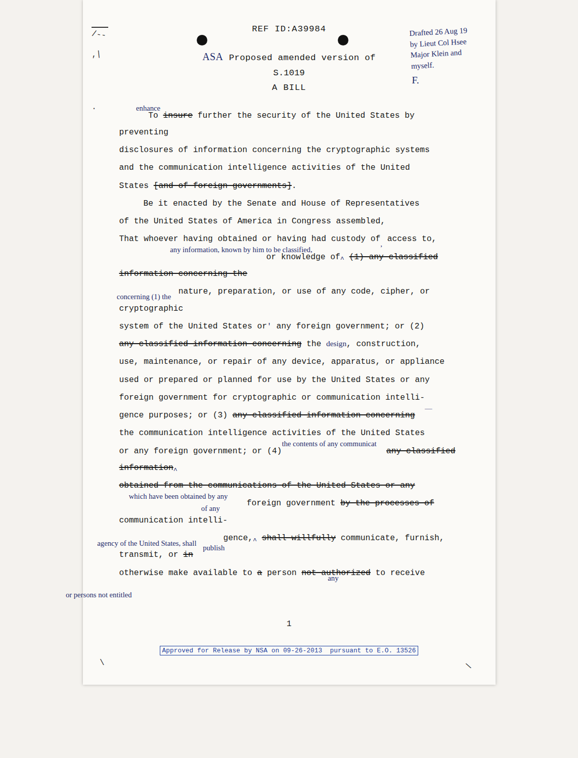REF ID:A39984
/-- ,| .
Drafted 26 Aug 19
by Lieut Col Hsee
Major Klein and
myself. F.
ASAProposed amended version of
S.1019
A BILL
enhance To insure further the security of the United States by preventing
disclosures of information concerning the cryptographic systems
and the communication intelligence activities of the United
States [and of foreign governments].
Be it enacted by the Senate and House of Representatives
of the United States of America in Congress assembled,
That whoever having obtained or having had custody of, access to,
any information, known by him to be classified, or knowledge of^ (1) any classified information concerning the
concerning (1) the nature, preparation, or use of any code, cipher, or cryptographic
system of the United States or' any foreign government; or (2)
any classified information concerning the design, construction,
use, maintenance, or repair of any device, apparatus, or appliance
used or prepared or planned for use by the United States or any
foreign government for cryptographic or communication intelli-
gence purposes; or (3) any classified information concerning —
the communication intelligence activities of the United States
or any foreign government; or (4) the contents of any communicat any classified information^
obtained from the communications of the United States or any
which have been obtained by any of any foreign government by the processes of communication intelli-
agency of the United States, shall gence,^ shall willfully communicate, furnish, transmit, or in publish
otherwise make available to a person not authorized to receive any or persons not entitled
1
Approved for Release by NSA on 09-26-2013 pursuant to E.O. 13526
\
\